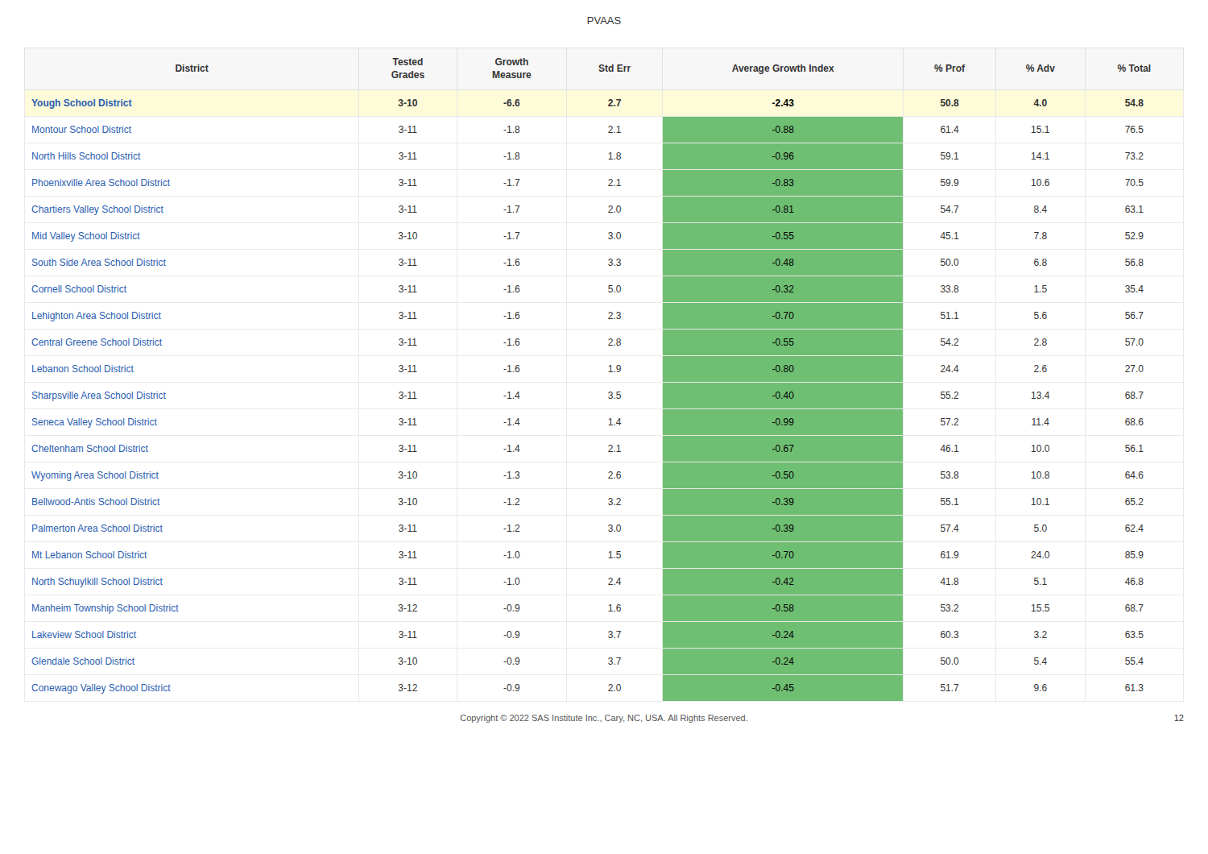PVAAS
| District | Tested Grades | Growth Measure | Std Err | Average Growth Index | % Prof | % Adv | % Total |
| --- | --- | --- | --- | --- | --- | --- | --- |
| Yough School District | 3-10 | -6.6 | 2.7 | -2.43 | 50.8 | 4.0 | 54.8 |
| Montour School District | 3-11 | -1.8 | 2.1 | -0.88 | 61.4 | 15.1 | 76.5 |
| North Hills School District | 3-11 | -1.8 | 1.8 | -0.96 | 59.1 | 14.1 | 73.2 |
| Phoenixville Area School District | 3-11 | -1.7 | 2.1 | -0.83 | 59.9 | 10.6 | 70.5 |
| Chartiers Valley School District | 3-11 | -1.7 | 2.0 | -0.81 | 54.7 | 8.4 | 63.1 |
| Mid Valley School District | 3-10 | -1.7 | 3.0 | -0.55 | 45.1 | 7.8 | 52.9 |
| South Side Area School District | 3-11 | -1.6 | 3.3 | -0.48 | 50.0 | 6.8 | 56.8 |
| Cornell School District | 3-11 | -1.6 | 5.0 | -0.32 | 33.8 | 1.5 | 35.4 |
| Lehighton Area School District | 3-11 | -1.6 | 2.3 | -0.70 | 51.1 | 5.6 | 56.7 |
| Central Greene School District | 3-11 | -1.6 | 2.8 | -0.55 | 54.2 | 2.8 | 57.0 |
| Lebanon School District | 3-11 | -1.6 | 1.9 | -0.80 | 24.4 | 2.6 | 27.0 |
| Sharpsville Area School District | 3-11 | -1.4 | 3.5 | -0.40 | 55.2 | 13.4 | 68.7 |
| Seneca Valley School District | 3-11 | -1.4 | 1.4 | -0.99 | 57.2 | 11.4 | 68.6 |
| Cheltenham School District | 3-11 | -1.4 | 2.1 | -0.67 | 46.1 | 10.0 | 56.1 |
| Wyoming Area School District | 3-10 | -1.3 | 2.6 | -0.50 | 53.8 | 10.8 | 64.6 |
| Bellwood-Antis School District | 3-10 | -1.2 | 3.2 | -0.39 | 55.1 | 10.1 | 65.2 |
| Palmerton Area School District | 3-11 | -1.2 | 3.0 | -0.39 | 57.4 | 5.0 | 62.4 |
| Mt Lebanon School District | 3-11 | -1.0 | 1.5 | -0.70 | 61.9 | 24.0 | 85.9 |
| North Schuylkill School District | 3-11 | -1.0 | 2.4 | -0.42 | 41.8 | 5.1 | 46.8 |
| Manheim Township School District | 3-12 | -0.9 | 1.6 | -0.58 | 53.2 | 15.5 | 68.7 |
| Lakeview School District | 3-11 | -0.9 | 3.7 | -0.24 | 60.3 | 3.2 | 63.5 |
| Glendale School District | 3-10 | -0.9 | 3.7 | -0.24 | 50.0 | 5.4 | 55.4 |
| Conewago Valley School District | 3-12 | -0.9 | 2.0 | -0.45 | 51.7 | 9.6 | 61.3 |
Copyright © 2022 SAS Institute Inc., Cary, NC, USA. All Rights Reserved. 12